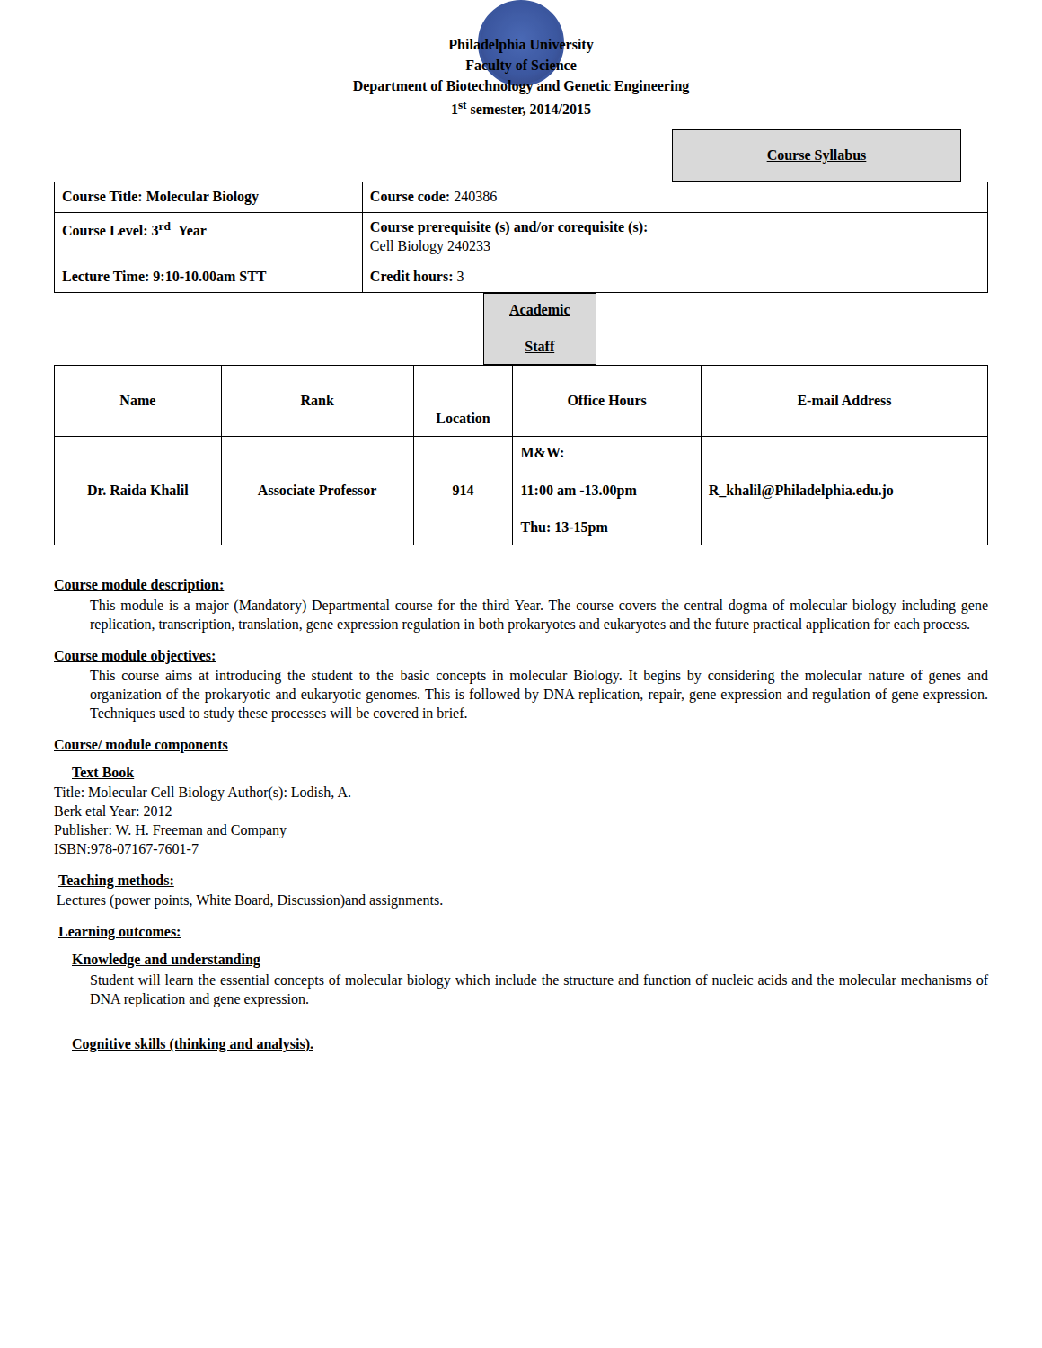Philadelphia University
Faculty of Science
Department of Biotechnology and Genetic Engineering
1st semester, 2014/2015
Course Syllabus
| Course Title: Molecular Biology | Course code: 240386 |
| Course Level: 3 rd Year | Course prerequisite (s) and/or corequisite (s): Cell Biology 240233 |
| Lecture Time: 9:10-10.00am STT | Credit hours: 3 |
| | | Academic Staff | | |
| Name | Rank | Location | Office Hours | E-mail Address |
| --- | --- | --- | --- | --- |
| Dr. Raida Khalil | Associate Professor | 914 | M&W: 11:00 am -13.00pm Thu: 13-15pm | R_khalil@Philadelphia.edu.jo |
Course module description:
This module is a major (Mandatory) Departmental course for the third Year. The course covers the central dogma of molecular biology including gene replication, transcription, translation, gene expression regulation in both prokaryotes and eukaryotes and the future practical application for each process.
Course module objectives:
This course aims at introducing the student to the basic concepts in molecular Biology. It begins by considering the molecular nature of genes and organization of the prokaryotic and eukaryotic genomes. This is followed by DNA replication, repair, gene expression and regulation of gene expression. Techniques used to study these processes will be covered in brief.
Course/ module components
Text Book
Title: Molecular Cell Biology Author(s): Lodish, A.
Berk etal Year: 2012
Publisher: W. H. Freeman and Company
ISBN:978-07167-7601-7
Teaching methods:
Lectures (power points, White Board, Discussion)and assignments.
Learning outcomes:
Knowledge and understanding
Student will learn the essential concepts of molecular biology which include the structure and function of nucleic acids and the molecular mechanisms of DNA replication and gene expression.
Cognitive skills (thinking and analysis).